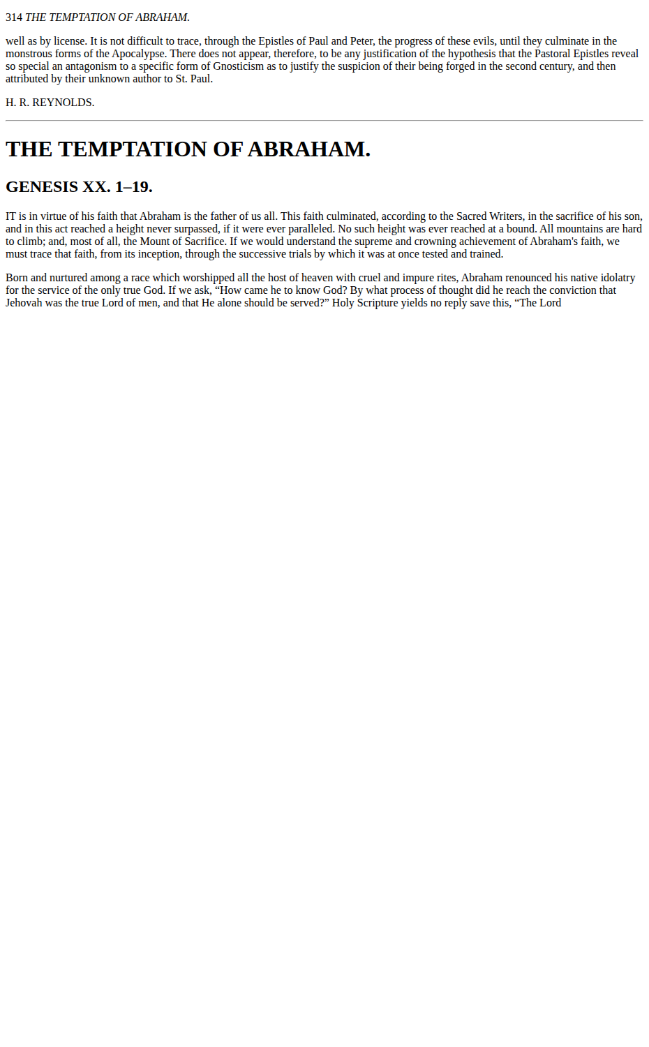314 THE TEMPTATION OF ABRAHAM.
well as by license. It is not difficult to trace, through the Epistles of Paul and Peter, the progress of these evils, until they culminate in the monstrous forms of the Apocalypse. There does not appear, therefore, to be any justification of the hypothesis that the Pastoral Epistles reveal so special an antagonism to a specific form of Gnosticism as to justify the suspicion of their being forged in the second century, and then attributed by their unknown author to St. Paul.
H. R. REYNOLDS.
THE TEMPTATION OF ABRAHAM.
GENESIS XX. 1–19.
IT is in virtue of his faith that Abraham is the father of us all. This faith culminated, according to the Sacred Writers, in the sacrifice of his son, and in this act reached a height never surpassed, if it were ever paralleled. No such height was ever reached at a bound. All mountains are hard to climb; and, most of all, the Mount of Sacrifice. If we would understand the supreme and crowning achievement of Abraham's faith, we must trace that faith, from its inception, through the successive trials by which it was at once tested and trained.
Born and nurtured among a race which worshipped all the host of heaven with cruel and impure rites, Abraham renounced his native idolatry for the service of the only true God. If we ask, “How came he to know God? By what process of thought did he reach the conviction that Jehovah was the true Lord of men, and that He alone should be served?” Holy Scripture yields no reply save this, “The Lord